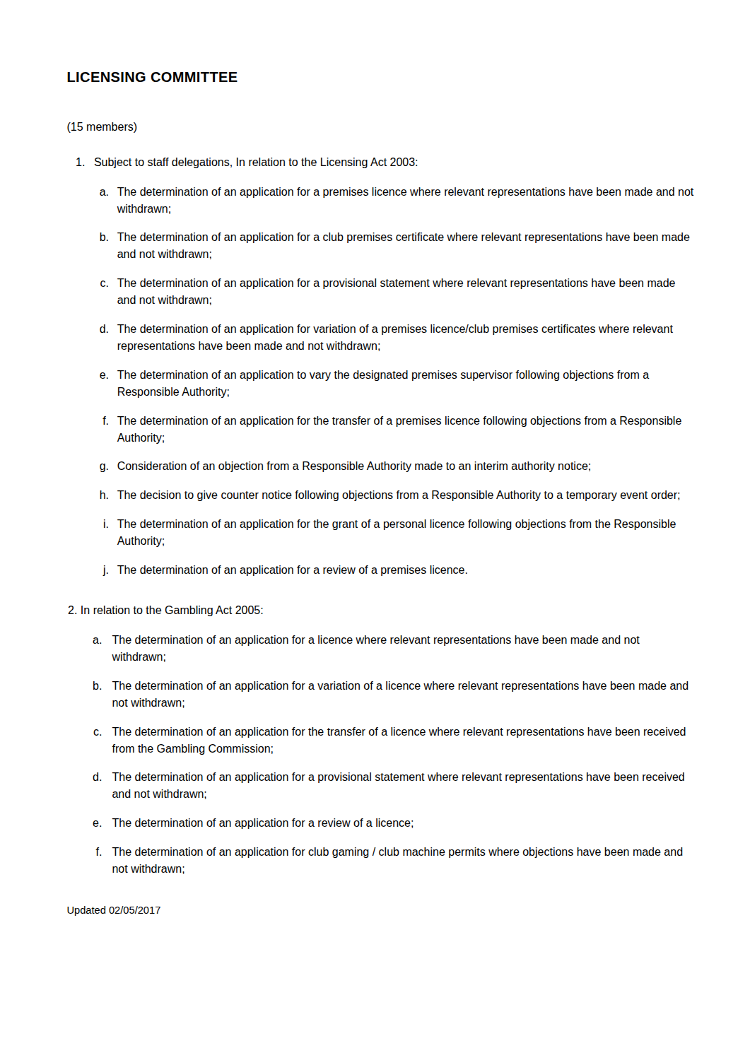LICENSING COMMITTEE
(15 members)
Subject to staff delegations, In relation to the Licensing Act 2003:
The determination of an application for a premises licence where relevant representations have been made and not withdrawn;
The determination of an application for a club premises certificate where relevant representations have been made and not withdrawn;
The determination of an application for a provisional statement where relevant representations have been made and not withdrawn;
The determination of an application for variation of a premises licence/club premises certificates where relevant representations have been made and not withdrawn;
The determination of an application to vary the designated premises supervisor following objections from a Responsible Authority;
The determination of an application for the transfer of a premises licence following objections from a Responsible Authority;
Consideration of an objection from a Responsible Authority made to an interim authority notice;
The decision to give counter notice following objections from a Responsible Authority to a temporary event order;
The determination of an application for the grant of a personal licence following objections from the Responsible Authority;
The determination of an application for a review of a premises licence.
2. In relation to the Gambling Act 2005:
The determination of an application for a licence where relevant representations have been made and not withdrawn;
The determination of an application for a variation of a licence where relevant representations have been made and not withdrawn;
The determination of an application for the transfer of a licence where relevant representations have been received from the Gambling Commission;
The determination of an application for a provisional statement where relevant representations have been received and not withdrawn;
The determination of an application for a review of a licence;
The determination of an application for club gaming / club machine permits where objections have been made and not withdrawn;
Updated 02/05/2017